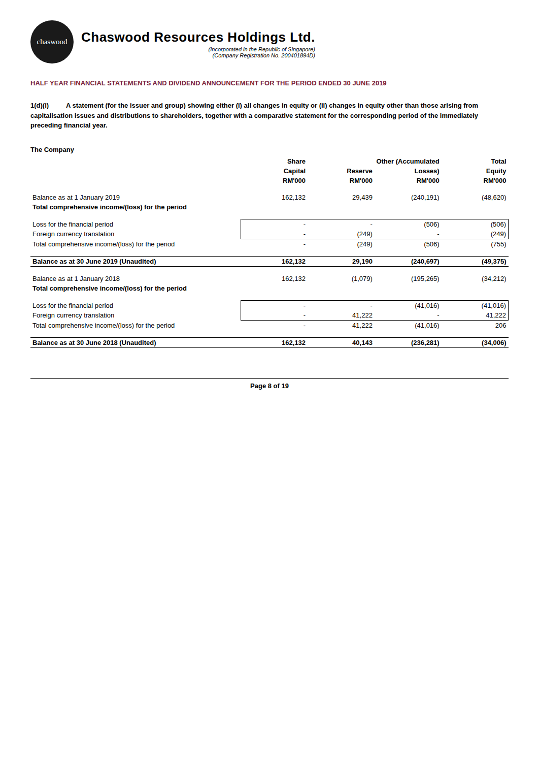chaswood
Chaswood Resources Holdings Ltd.
(Incorporated in the Republic of Singapore)
(Company Registration No. 200401894D)
HALF YEAR FINANCIAL STATEMENTS AND DIVIDEND ANNOUNCEMENT FOR THE PERIOD ENDED 30 JUNE 2019
1(d)(i) A statement (for the issuer and group) showing either (i) all changes in equity or (ii) changes in equity other than those arising from capitalisation issues and distributions to shareholders, together with a comparative statement for the corresponding period of the immediately preceding financial year.
The Company
| | Share | Other (Accumulated | Total |
| --- | --- | --- | --- |
| | Capital | Reserve | Losses) | Equity |
| | RM'000 | RM'000 | RM'000 | RM'000 |
| Balance as at 1 January 2019 | 162,132 | 29,439 | (240,191) | (48,620) |
| Total comprehensive income/(loss) for the period | | | | |
| Loss for the financial period | - | - | (506) | (506) |
| Foreign currency translation | - | (249) | - | (249) |
| Total comprehensive income/(loss) for the period | - | (249) | (506) | (755) |
| Balance as at 30 June 2019 (Unaudited) | 162,132 | 29,190 | (240,697) | (49,375) |
| Balance as at 1 January 2018 | 162,132 | (1,079) | (195,265) | (34,212) |
| Total comprehensive income/(loss) for the period | | | | |
| Loss for the financial period | - | - | (41,016) | (41,016) |
| Foreign currency translation | - | 41,222 | - | 41,222 |
| Total comprehensive income/(loss) for the period | - | 41,222 | (41,016) | 206 |
| Balance as at 30 June 2018 (Unaudited) | 162,132 | 40,143 | (236,281) | (34,006) |
Page 8 of 19